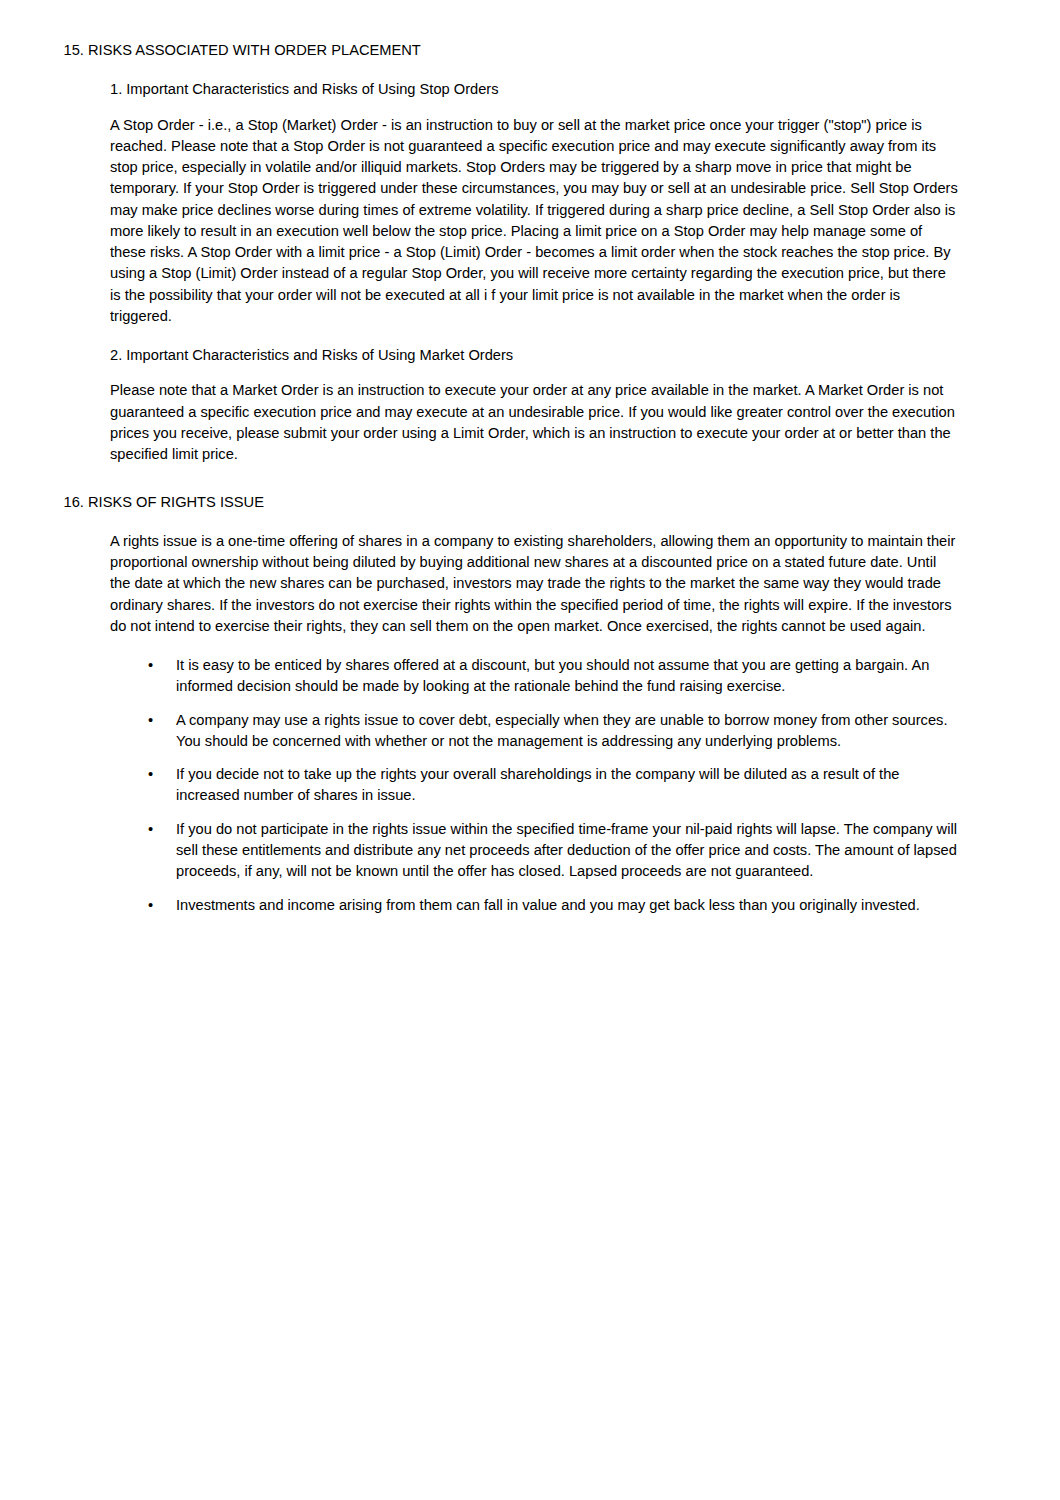RISKS ASSOCIATED WITH ORDER PLACEMENT
1. Important Characteristics and Risks of Using Stop Orders
A Stop Order - i.e., a Stop (Market) Order - is an instruction to buy or sell at the market price once your trigger ("stop") price is reached. Please note that a Stop Order is not guaranteed a specific execution price and may execute significantly away from its stop price, especially in volatile and/or illiquid markets. Stop Orders may be triggered by a sharp move in price that might be temporary. If your Stop Order is triggered under these circumstances, you may buy or sell at an undesirable price. Sell Stop Orders may make price declines worse during times of extreme volatility. If triggered during a sharp price decline, a Sell Stop Order also is more likely to result in an execution well below the stop price. Placing a limit price on a Stop Order may help manage some of these risks. A Stop Order with a limit price - a Stop (Limit) Order - becomes a limit order when the stock reaches the stop price. By using a Stop (Limit) Order instead of a regular Stop Order, you will receive more certainty regarding the execution price, but there is the possibility that your order will not be executed at all i f your limit price is not available in the market when the order is triggered.
2. Important Characteristics and Risks of Using Market Orders
Please note that a Market Order is an instruction to execute your order at any price available in the market. A Market Order is not guaranteed a specific execution price and may execute at an undesirable price. If you would like greater control over the execution prices you receive, please submit your order using a Limit Order, which is an instruction to execute your order at or better than the specified limit price.
RISKS OF RIGHTS ISSUE
A rights issue is a one-time offering of shares in a company to existing shareholders, allowing them an opportunity to maintain their proportional ownership without being diluted by buying additional new shares at a discounted price on a stated future date. Until the date at which the new shares can be purchased, investors may trade the rights to the market the same way they would trade ordinary shares. If the investors do not exercise their rights within the specified period of time, the rights will expire. If the investors do not intend to exercise their rights, they can sell them on the open market. Once exercised, the rights cannot be used again.
It is easy to be enticed by shares offered at a discount, but you should not assume that you are getting a bargain. An informed decision should be made by looking at the rationale behind the fund raising exercise.
A company may use a rights issue to cover debt, especially when they are unable to borrow money from other sources. You should be concerned with whether or not the management is addressing any underlying problems.
If you decide not to take up the rights your overall shareholdings in the company will be diluted as a result of the increased number of shares in issue.
If you do not participate in the rights issue within the specified time-frame your nil-paid rights will lapse. The company will sell these entitlements and distribute any net proceeds after deduction of the offer price and costs. The amount of lapsed proceeds, if any, will not be known until the offer has closed. Lapsed proceeds are not guaranteed.
Investments and income arising from them can fall in value and you may get back less than you originally invested.